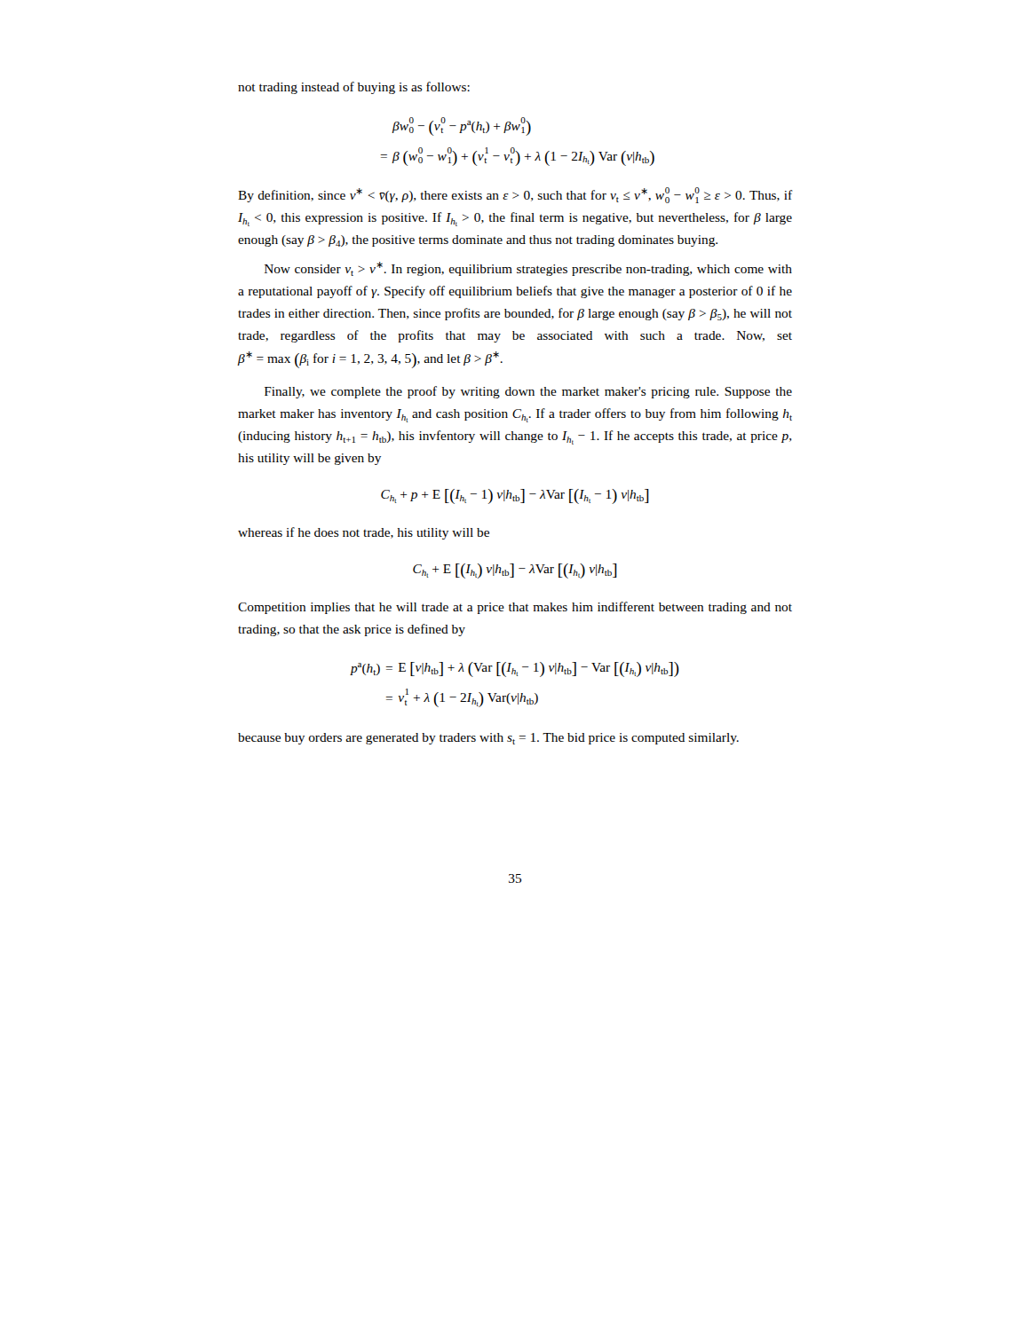not trading instead of buying is as follows:
| | | β w 0 0 − ( v 0 t − p a ( h t ) + β w 0 1 ) |
| | = | β ( w 0 0 − w 0 1 ) + ( v 1 t − v 0 t ) + λ ( 1 − 2 I h t ) Var ( v / h tb ) |
By definition, since v∗ < v̄(γ, ρ), there exists an ε > 0, such that for vt ≤ v∗, w 00 − w 01 ≥ ε > 0. Thus, if Iht < 0, this expression is positive. If Iht > 0, the final term is negative, but nevertheless, for β large enough (say β > β4), the positive terms dominate and thus not trading dominates buying.
Now consider vt > v∗. In region, equilibrium strategies prescribe non-trading, which come with a reputational payoff of γ. Specify off equilibrium beliefs that give the manager a posterior of 0 if he trades in either direction. Then, since profits are bounded, for β large enough (say β > β5), he will not trade, regardless of the profits that may be associated with such a trade. Now, set β∗ = max (βi for i = 1, 2, 3, 4, 5), and let β > β∗.
Finally, we complete the proof by writing down the market maker's pricing rule. Suppose the market maker has inventory Iht and cash position Cht. If a trader offers to buy from him following ht (inducing history ht+1 = htb), his invfentory will change to Iht − 1. If he accepts this trade, at price p, his utility will be given by
Cht + p + E [(Iht − 1) v|htb] − λVar [(Iht − 1) v|htb]
whereas if he does not trade, his utility will be
Cht + E [(Iht) v|htb] − λVar [(Iht) v|htb]
Competition implies that he will trade at a price that makes him indifferent between trading and not trading, so that the ask price is defined by
| p a ( h t ) | = | E [ v / h tb ] + λ ( Var [ ( I h t − 1 ) v / h tb ] − Var [ ( I h t ) v / h tb ] ) |
| | = | v 1 t + λ ( 1 − 2 I h t ) Var ( v / h tb ) |
because buy orders are generated by traders with st = 1. The bid price is computed similarly.
35